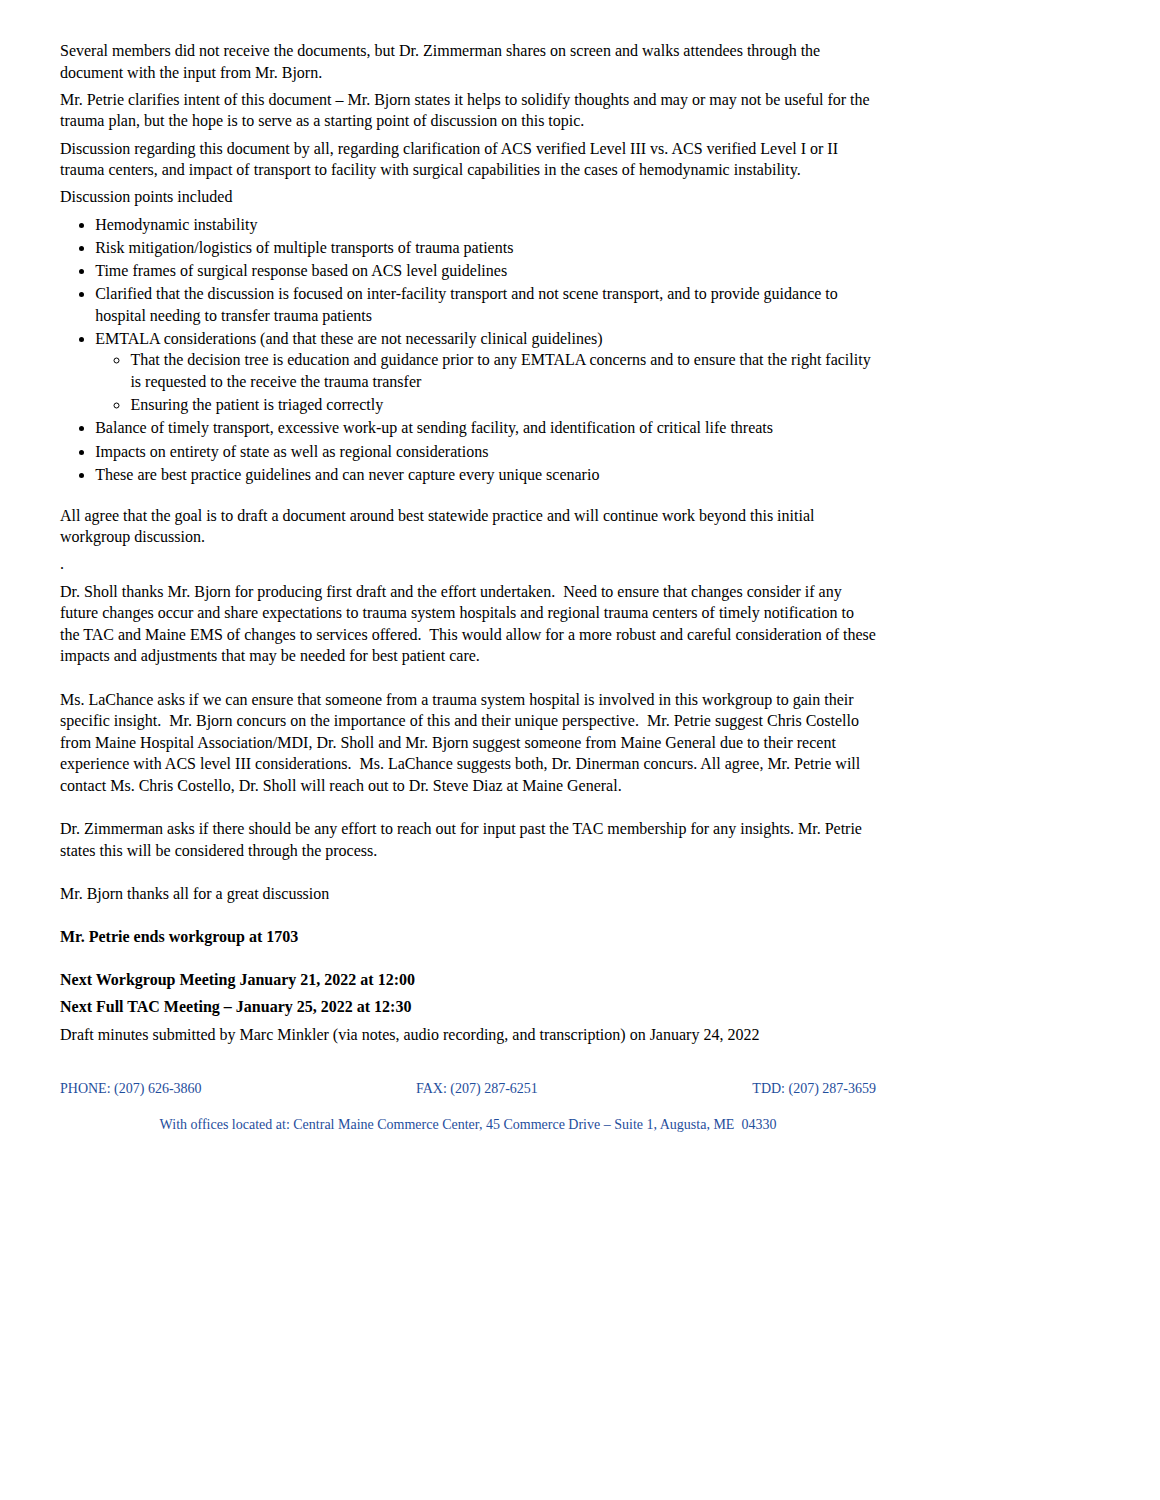Several members did not receive the documents, but Dr. Zimmerman shares on screen and walks attendees through the document with the input from Mr. Bjorn.
Mr. Petrie clarifies intent of this document – Mr. Bjorn states it helps to solidify thoughts and may or may not be useful for the trauma plan, but the hope is to serve as a starting point of discussion on this topic.
Discussion regarding this document by all, regarding clarification of ACS verified Level III vs. ACS verified Level I or II trauma centers, and impact of transport to facility with surgical capabilities in the cases of hemodynamic instability.
Discussion points included
Hemodynamic instability
Risk mitigation/logistics of multiple transports of trauma patients
Time frames of surgical response based on ACS level guidelines
Clarified that the discussion is focused on inter-facility transport and not scene transport, and to provide guidance to hospital needing to transfer trauma patients
EMTALA considerations (and that these are not necessarily clinical guidelines)
That the decision tree is education and guidance prior to any EMTALA concerns and to ensure that the right facility is requested to the receive the trauma transfer
Ensuring the patient is triaged correctly
Balance of timely transport, excessive work-up at sending facility, and identification of critical life threats
Impacts on entirety of state as well as regional considerations
These are best practice guidelines and can never capture every unique scenario
All agree that the goal is to draft a document around best statewide practice and will continue work beyond this initial workgroup discussion.
.
Dr. Sholl thanks Mr. Bjorn for producing first draft and the effort undertaken. Need to ensure that changes consider if any future changes occur and share expectations to trauma system hospitals and regional trauma centers of timely notification to the TAC and Maine EMS of changes to services offered. This would allow for a more robust and careful consideration of these impacts and adjustments that may be needed for best patient care.
Ms. LaChance asks if we can ensure that someone from a trauma system hospital is involved in this workgroup to gain their specific insight. Mr. Bjorn concurs on the importance of this and their unique perspective. Mr. Petrie suggest Chris Costello from Maine Hospital Association/MDI, Dr. Sholl and Mr. Bjorn suggest someone from Maine General due to their recent experience with ACS level III considerations. Ms. LaChance suggests both, Dr. Dinerman concurs. All agree, Mr. Petrie will contact Ms. Chris Costello, Dr. Sholl will reach out to Dr. Steve Diaz at Maine General.
Dr. Zimmerman asks if there should be any effort to reach out for input past the TAC membership for any insights. Mr. Petrie states this will be considered through the process.
Mr. Bjorn thanks all for a great discussion
Mr. Petrie ends workgroup at 1703
Next Workgroup Meeting January 21, 2022 at 12:00
Next Full TAC Meeting – January 25, 2022 at 12:30
Draft minutes submitted by Marc Minkler (via notes, audio recording, and transcription) on January 24, 2022
PHONE: (207) 626-3860 FAX: (207) 287-6251 TDD: (207) 287-3659
With offices located at: Central Maine Commerce Center, 45 Commerce Drive – Suite 1, Augusta, ME 04330